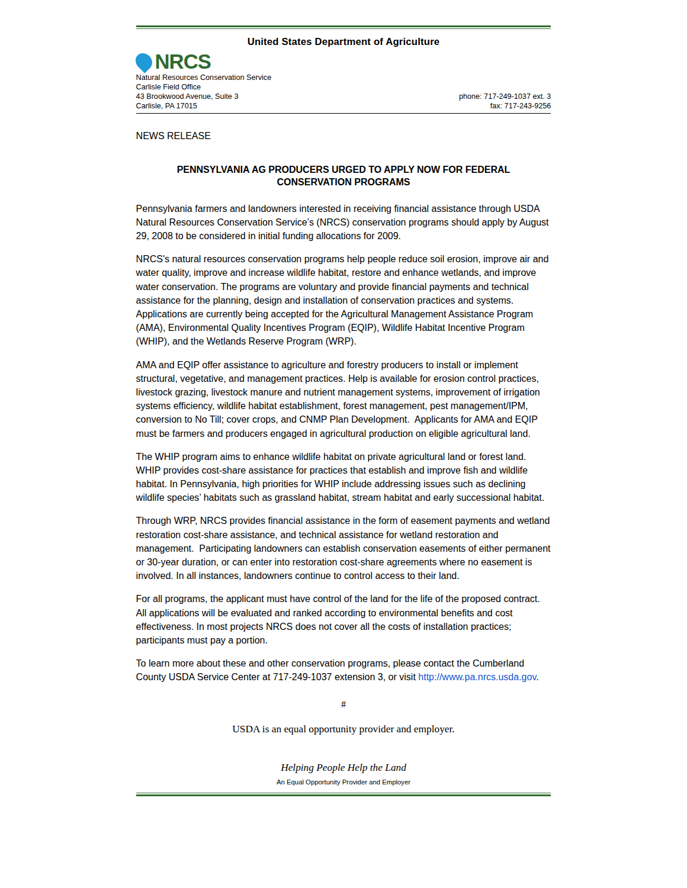United States Department of Agriculture
NRCS
Natural Resources Conservation Service
Carlisle Field Office
43 Brookwood Avenue, Suite 3
Carlisle, PA 17015
phone: 717-249-1037 ext. 3
fax: 717-243-9256
NEWS RELEASE
PENNSYLVANIA AG PRODUCERS URGED TO APPLY NOW FOR FEDERAL CONSERVATION PROGRAMS
Pennsylvania farmers and landowners interested in receiving financial assistance through USDA Natural Resources Conservation Service’s (NRCS) conservation programs should apply by August 29, 2008 to be considered in initial funding allocations for 2009.
NRCS's natural resources conservation programs help people reduce soil erosion, improve air and water quality, improve and increase wildlife habitat, restore and enhance wetlands, and improve water conservation. The programs are voluntary and provide financial payments and technical assistance for the planning, design and installation of conservation practices and systems. Applications are currently being accepted for the Agricultural Management Assistance Program (AMA), Environmental Quality Incentives Program (EQIP), Wildlife Habitat Incentive Program (WHIP), and the Wetlands Reserve Program (WRP).
AMA and EQIP offer assistance to agriculture and forestry producers to install or implement structural, vegetative, and management practices. Help is available for erosion control practices, livestock grazing, livestock manure and nutrient management systems, improvement of irrigation systems efficiency, wildlife habitat establishment, forest management, pest management/IPM, conversion to No Till; cover crops, and CNMP Plan Development. Applicants for AMA and EQIP must be farmers and producers engaged in agricultural production on eligible agricultural land.
The WHIP program aims to enhance wildlife habitat on private agricultural land or forest land. WHIP provides cost-share assistance for practices that establish and improve fish and wildlife habitat. In Pennsylvania, high priorities for WHIP include addressing issues such as declining wildlife species’ habitats such as grassland habitat, stream habitat and early successional habitat.
Through WRP, NRCS provides financial assistance in the form of easement payments and wetland restoration cost-share assistance, and technical assistance for wetland restoration and management. Participating landowners can establish conservation easements of either permanent or 30-year duration, or can enter into restoration cost-share agreements where no easement is involved. In all instances, landowners continue to control access to their land.
For all programs, the applicant must have control of the land for the life of the proposed contract. All applications will be evaluated and ranked according to environmental benefits and cost effectiveness. In most projects NRCS does not cover all the costs of installation practices; participants must pay a portion.
To learn more about these and other conservation programs, please contact the Cumberland County USDA Service Center at 717-249-1037 extension 3, or visit http://www.pa.nrcs.usda.gov.
#
USDA is an equal opportunity provider and employer.
Helping People Help the Land
An Equal Opportunity Provider and Employer